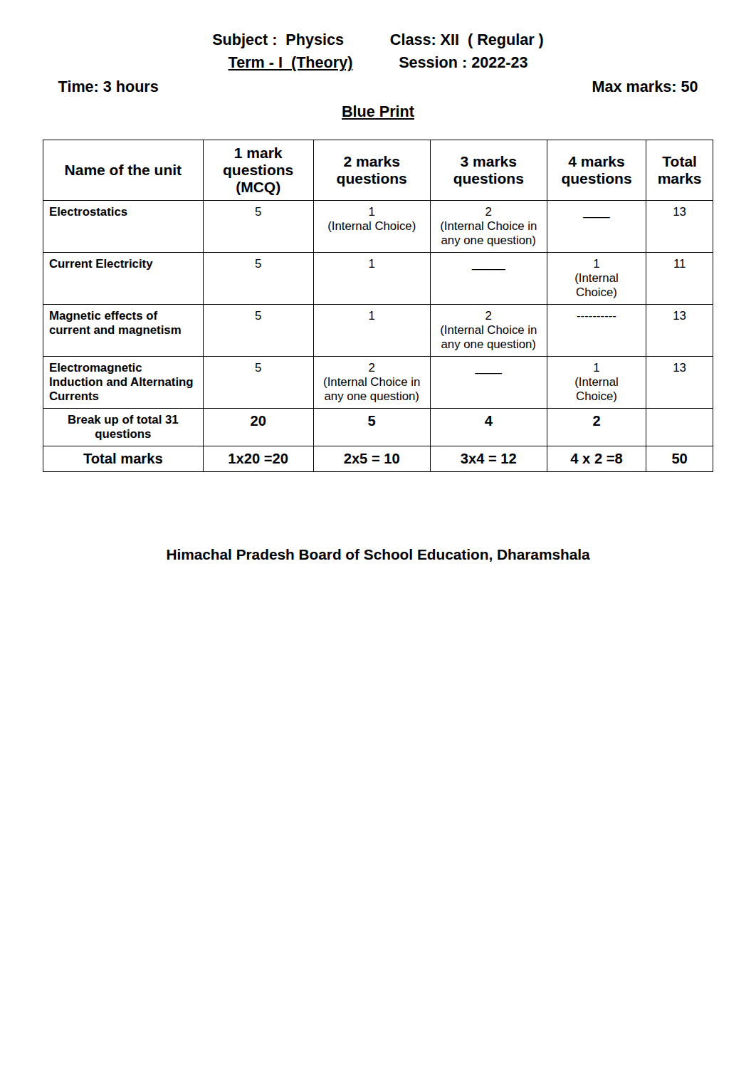Subject : Physics Class: XII ( Regular )
Term - I (Theory) Session : 2022-23
Time: 3 hours Max marks: 50
Blue Print
| Name of the unit | 1 mark questions (MCQ) | 2 marks questions | 3 marks questions | 4 marks questions | Total marks |
| --- | --- | --- | --- | --- | --- |
| Electrostatics | 5 | 1 (Internal Choice) | 2 (Internal Choice in any one question) | ____ | 13 |
| Current Electricity | 5 | 1 | _____ | 1 (Internal Choice) | 11 |
| Magnetic effects of current and magnetism | 5 | 1 | 2 (Internal Choice in any one question) | ---------- | 13 |
| Electromagnetic Induction and Alternating Currents | 5 | 2 (Internal Choice in any one question) | ____ | 1 (Internal Choice) | 13 |
| Break up of total 31 questions | 20 | 5 | 4 | 2 | |
| Total marks | 1x20 =20 | 2x5 = 10 | 3x4 = 12 | 4 x 2 =8 | 50 |
Himachal Pradesh Board of School Education, Dharamshala